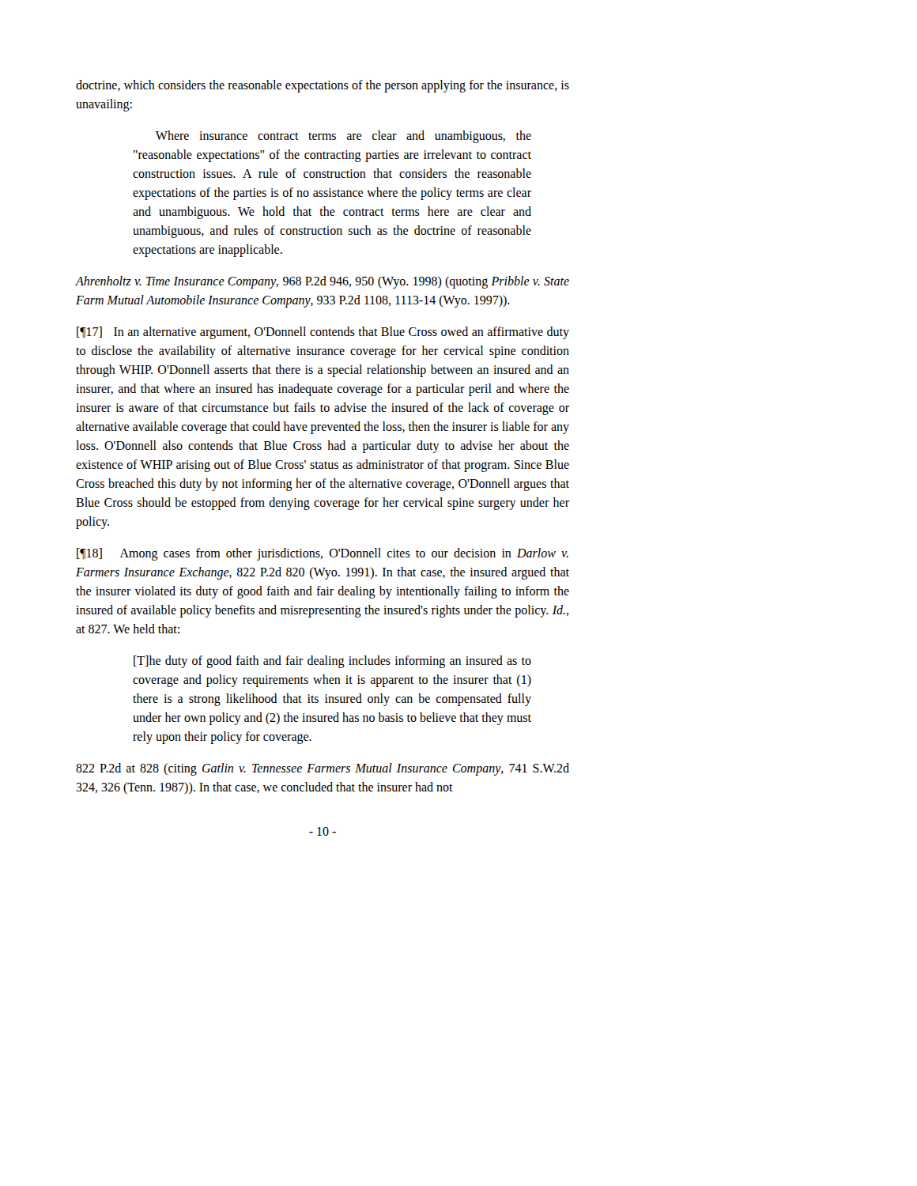doctrine, which considers the reasonable expectations of the person applying for the insurance, is unavailing:
Where insurance contract terms are clear and unambiguous, the "reasonable expectations" of the contracting parties are irrelevant to contract construction issues. A rule of construction that considers the reasonable expectations of the parties is of no assistance where the policy terms are clear and unambiguous. We hold that the contract terms here are clear and unambiguous, and rules of construction such as the doctrine of reasonable expectations are inapplicable.
Ahrenholtz v. Time Insurance Company, 968 P.2d 946, 950 (Wyo. 1998) (quoting Pribble v. State Farm Mutual Automobile Insurance Company, 933 P.2d 1108, 1113-14 (Wyo. 1997)).
[¶17] In an alternative argument, O'Donnell contends that Blue Cross owed an affirmative duty to disclose the availability of alternative insurance coverage for her cervical spine condition through WHIP. O'Donnell asserts that there is a special relationship between an insured and an insurer, and that where an insured has inadequate coverage for a particular peril and where the insurer is aware of that circumstance but fails to advise the insured of the lack of coverage or alternative available coverage that could have prevented the loss, then the insurer is liable for any loss. O'Donnell also contends that Blue Cross had a particular duty to advise her about the existence of WHIP arising out of Blue Cross' status as administrator of that program. Since Blue Cross breached this duty by not informing her of the alternative coverage, O'Donnell argues that Blue Cross should be estopped from denying coverage for her cervical spine surgery under her policy.
[¶18] Among cases from other jurisdictions, O'Donnell cites to our decision in Darlow v. Farmers Insurance Exchange, 822 P.2d 820 (Wyo. 1991). In that case, the insured argued that the insurer violated its duty of good faith and fair dealing by intentionally failing to inform the insured of available policy benefits and misrepresenting the insured's rights under the policy. Id., at 827. We held that:
[T]he duty of good faith and fair dealing includes informing an insured as to coverage and policy requirements when it is apparent to the insurer that (1) there is a strong likelihood that its insured only can be compensated fully under her own policy and (2) the insured has no basis to believe that they must rely upon their policy for coverage.
822 P.2d at 828 (citing Gatlin v. Tennessee Farmers Mutual Insurance Company, 741 S.W.2d 324, 326 (Tenn. 1987)). In that case, we concluded that the insurer had not
- 10 -